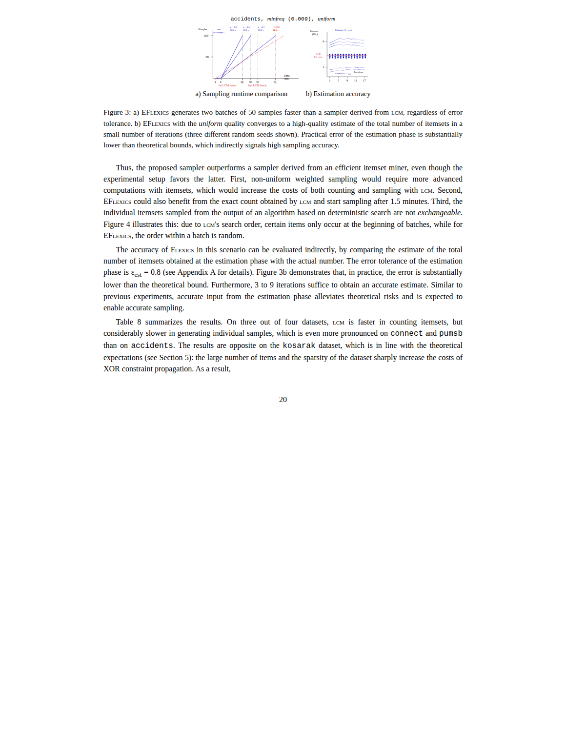accidents, minfreq (0.009), uniform
100 50 Samples 2 6 24 30 35 51 Time, min. Time per sample: κ = 0.9 10.3 s κ = 0.5 18.1 s κ = 0.1 26.5 s LCM 34.8 s 1st LCM batch 2nd LCM batch
Itemsets (bln.) 9 3 5.37 True count Estimate×(1 + εest) Estimate/(1 + εest) 1 5 9 13 17 Iterations
a) Sampling runtime comparison b) Estimation accuracy
Figure 3: a) EFlexics generates two batches of 50 samples faster than a sampler derived from lcm, regardless of error tolerance. b) EFlexics with the uniform quality converges to a high-quality estimate of the total number of itemsets in a small number of iterations (three different random seeds shown). Practical error of the estimation phase is substantially lower than theoretical bounds, which indirectly signals high sampling accuracy.
Thus, the proposed sampler outperforms a sampler derived from an efficient itemset miner, even though the experimental setup favors the latter. First, non-uniform weighted sampling would require more advanced computations with itemsets, which would increase the costs of both counting and sampling with lcm. Second, EFlexics could also benefit from the exact count obtained by lcm and start sampling after 1.5 minutes. Third, the individual itemsets sampled from the output of an algorithm based on deterministic search are not exchangeable. Figure 4 illustrates this: due to lcm's search order, certain items only occur at the beginning of batches, while for EFlexics, the order within a batch is random.
The accuracy of Flexics in this scenario can be evaluated indirectly, by comparing the estimate of the total number of itemsets obtained at the estimation phase with the actual number. The error tolerance of the estimation phase is εest = 0.8 (see Appendix A for details). Figure 3b demonstrates that, in practice, the error is substantially lower than the theoretical bound. Furthermore, 3 to 9 iterations suffice to obtain an accurate estimate. Similar to previous experiments, accurate input from the estimation phase alleviates theoretical risks and is expected to enable accurate sampling.
Table 8 summarizes the results. On three out of four datasets, lcm is faster in counting itemsets, but considerably slower in generating individual samples, which is even more pronounced on connect and pumsb than on accidents. The results are opposite on the kosarak dataset, which is in line with the theoretical expectations (see Section 5): the large number of items and the sparsity of the dataset sharply increase the costs of XOR constraint propagation. As a result,
20